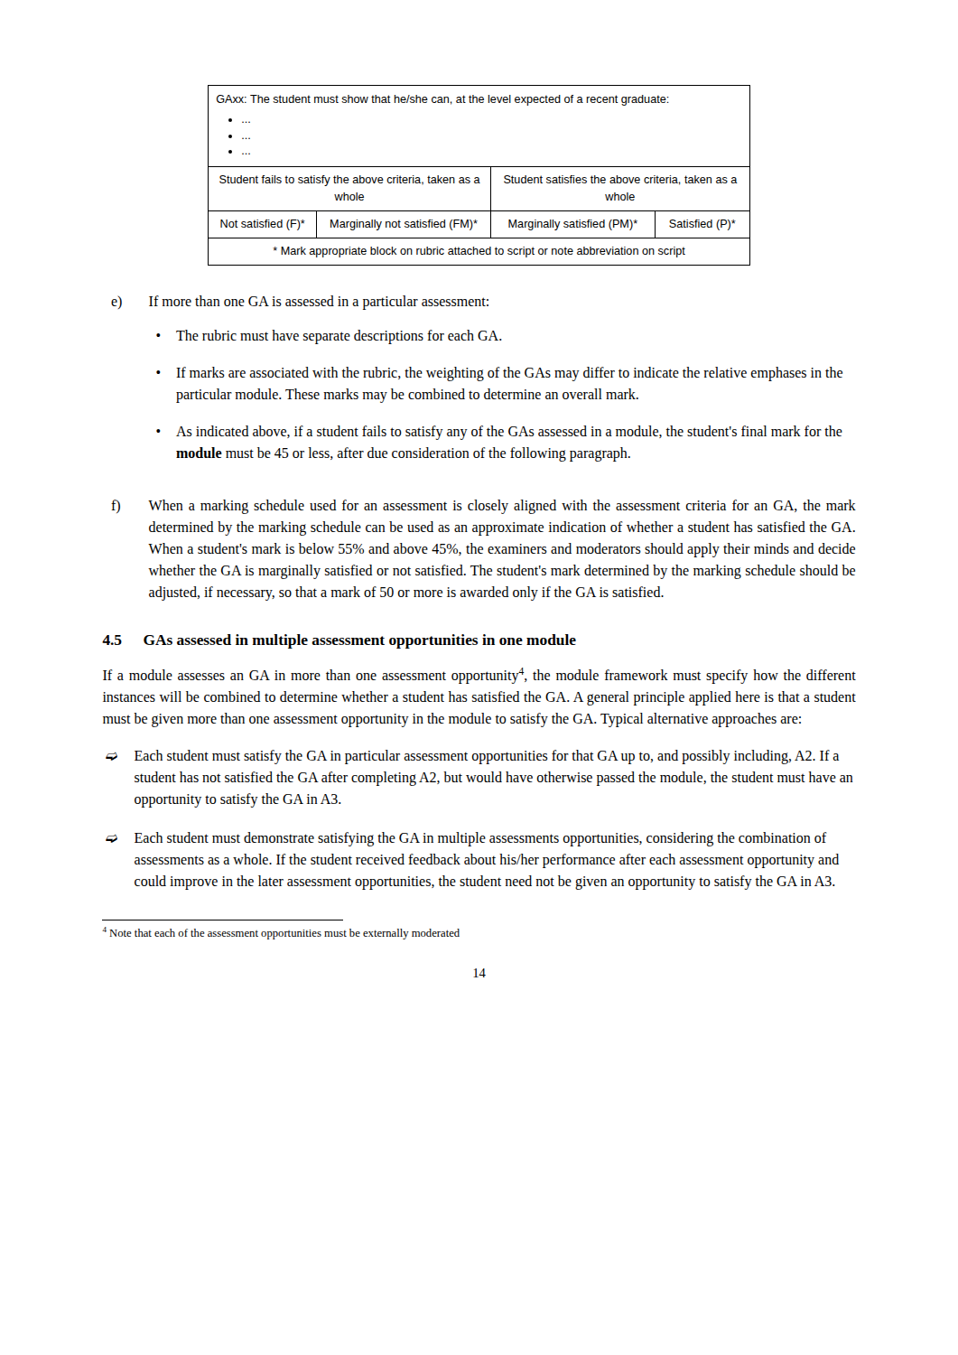| GAxx: The student must show that he/she can, at the level expected of a recent graduate: ... ... ... |
| Student fails to satisfy the above criteria, taken as a whole | Student satisfies the above criteria, taken as a whole |
| Not satisfied (F)* | Marginally not satisfied (FM)* | Marginally satisfied (PM)* | Satisfied (P)* |
| * Mark appropriate block on rubric attached to script or note abbreviation on script |
e)
If more than one GA is assessed in a particular assessment:
•
The rubric must have separate descriptions for each GA.
•
If marks are associated with the rubric, the weighting of the GAs may differ to indicate the relative emphases in the particular module. These marks may be combined to determine an overall mark.
•
As indicated above, if a student fails to satisfy any of the GAs assessed in a module, the student's final mark for the module must be 45 or less, after due consideration of the following paragraph.
f)
When a marking schedule used for an assessment is closely aligned with the assessment criteria for an GA, the mark determined by the marking schedule can be used as an approximate indication of whether a student has satisfied the GA. When a student's mark is below 55% and above 45%, the examiners and moderators should apply their minds and decide whether the GA is marginally satisfied or not satisfied. The student's mark determined by the marking schedule should be adjusted, if necessary, so that a mark of 50 or more is awarded only if the GA is satisfied.
4.5 GAs assessed in multiple assessment opportunities in one module
If a module assesses an GA in more than one assessment opportunity4, the module framework must specify how the different instances will be combined to determine whether a student has satisfied the GA. A general principle applied here is that a student must be given more than one assessment opportunity in the module to satisfy the GA. Typical alternative approaches are:
➫
Each student must satisfy the GA in particular assessment opportunities for that GA up to, and possibly including, A2. If a student has not satisfied the GA after completing A2, but would have otherwise passed the module, the student must have an opportunity to satisfy the GA in A3.
➫
Each student must demonstrate satisfying the GA in multiple assessments opportunities, considering the combination of assessments as a whole. If the student received feedback about his/her performance after each assessment opportunity and could improve in the later assessment opportunities, the student need not be given an opportunity to satisfy the GA in A3.
4 Note that each of the assessment opportunities must be externally moderated
14